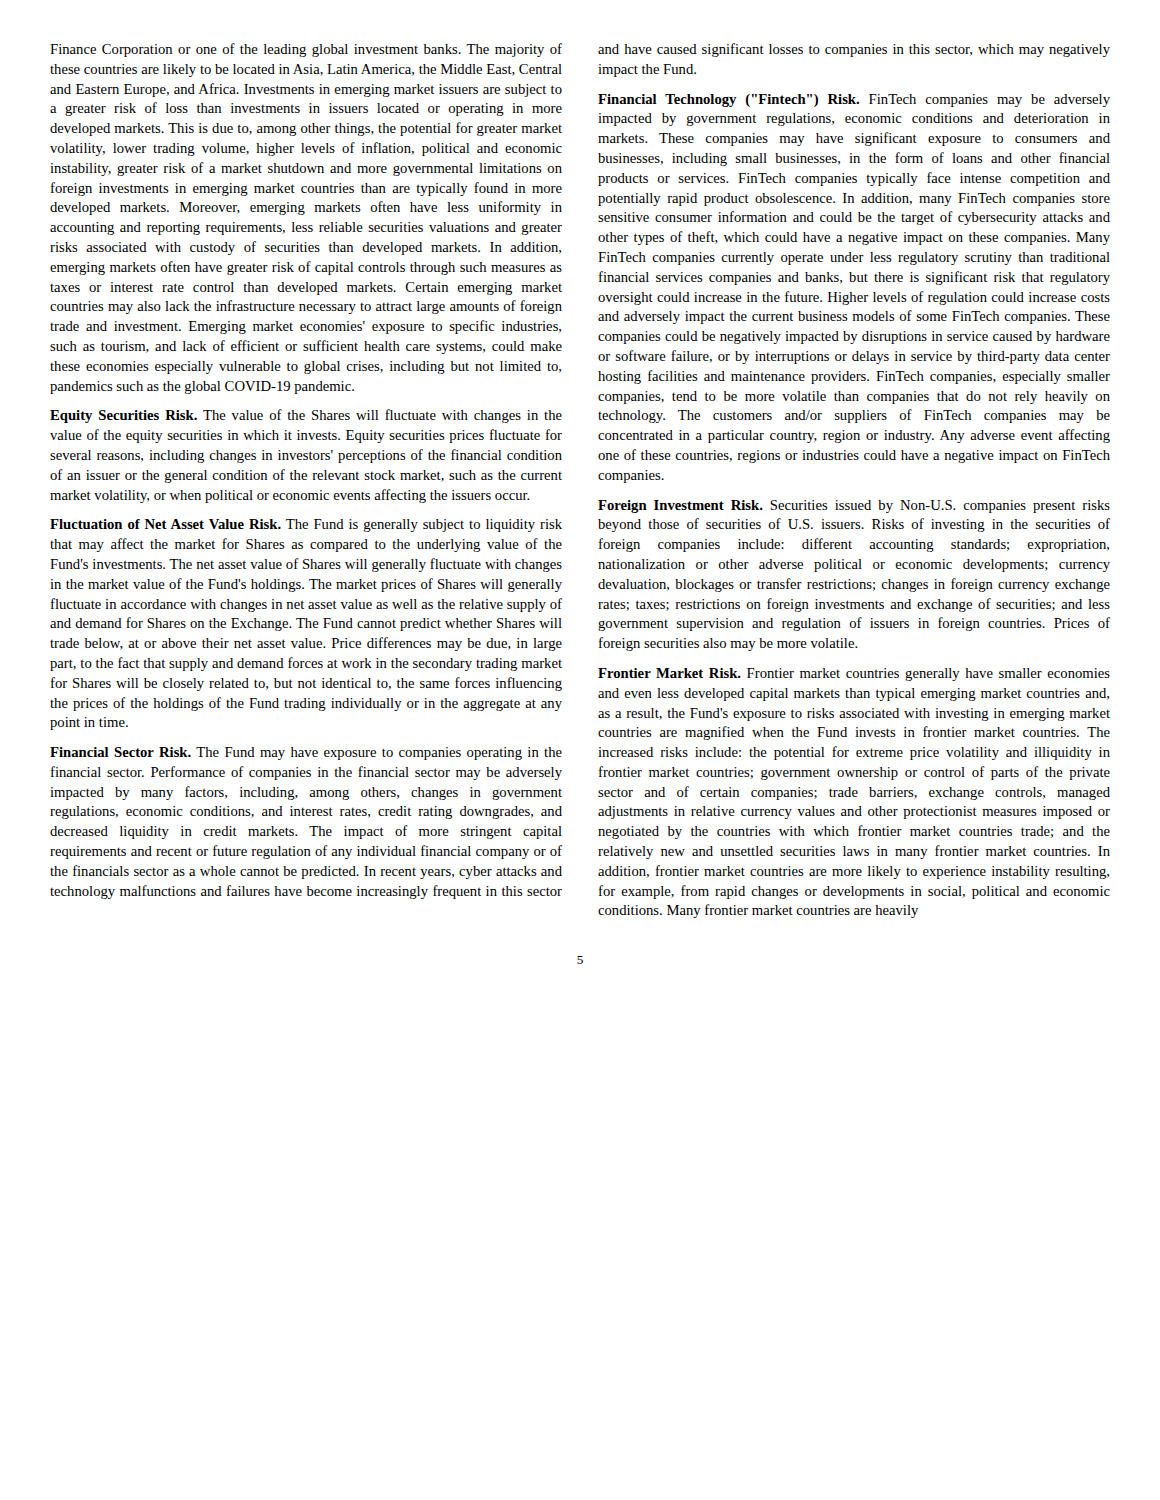Finance Corporation or one of the leading global investment banks. The majority of these countries are likely to be located in Asia, Latin America, the Middle East, Central and Eastern Europe, and Africa. Investments in emerging market issuers are subject to a greater risk of loss than investments in issuers located or operating in more developed markets. This is due to, among other things, the potential for greater market volatility, lower trading volume, higher levels of inflation, political and economic instability, greater risk of a market shutdown and more governmental limitations on foreign investments in emerging market countries than are typically found in more developed markets. Moreover, emerging markets often have less uniformity in accounting and reporting requirements, less reliable securities valuations and greater risks associated with custody of securities than developed markets. In addition, emerging markets often have greater risk of capital controls through such measures as taxes or interest rate control than developed markets. Certain emerging market countries may also lack the infrastructure necessary to attract large amounts of foreign trade and investment. Emerging market economies' exposure to specific industries, such as tourism, and lack of efficient or sufficient health care systems, could make these economies especially vulnerable to global crises, including but not limited to, pandemics such as the global COVID-19 pandemic.
Equity Securities Risk. The value of the Shares will fluctuate with changes in the value of the equity securities in which it invests. Equity securities prices fluctuate for several reasons, including changes in investors' perceptions of the financial condition of an issuer or the general condition of the relevant stock market, such as the current market volatility, or when political or economic events affecting the issuers occur.
Fluctuation of Net Asset Value Risk. The Fund is generally subject to liquidity risk that may affect the market for Shares as compared to the underlying value of the Fund's investments. The net asset value of Shares will generally fluctuate with changes in the market value of the Fund's holdings. The market prices of Shares will generally fluctuate in accordance with changes in net asset value as well as the relative supply of and demand for Shares on the Exchange. The Fund cannot predict whether Shares will trade below, at or above their net asset value. Price differences may be due, in large part, to the fact that supply and demand forces at work in the secondary trading market for Shares will be closely related to, but not identical to, the same forces influencing the prices of the holdings of the Fund trading individually or in the aggregate at any point in time.
Financial Sector Risk. The Fund may have exposure to companies operating in the financial sector. Performance of companies in the financial sector may be adversely impacted by many factors, including, among others, changes in government regulations, economic conditions, and interest rates, credit rating downgrades, and decreased liquidity in credit markets. The impact of more stringent capital requirements and recent or future regulation of any individual financial company or of the financials sector as a whole cannot be predicted. In recent years, cyber attacks and technology malfunctions and failures have become increasingly frequent in this sector and have caused significant losses to companies in this sector, which may negatively impact the Fund.
Financial Technology ("Fintech") Risk. FinTech companies may be adversely impacted by government regulations, economic conditions and deterioration in markets. These companies may have significant exposure to consumers and businesses, including small businesses, in the form of loans and other financial products or services. FinTech companies typically face intense competition and potentially rapid product obsolescence. In addition, many FinTech companies store sensitive consumer information and could be the target of cybersecurity attacks and other types of theft, which could have a negative impact on these companies. Many FinTech companies currently operate under less regulatory scrutiny than traditional financial services companies and banks, but there is significant risk that regulatory oversight could increase in the future. Higher levels of regulation could increase costs and adversely impact the current business models of some FinTech companies. These companies could be negatively impacted by disruptions in service caused by hardware or software failure, or by interruptions or delays in service by third-party data center hosting facilities and maintenance providers. FinTech companies, especially smaller companies, tend to be more volatile than companies that do not rely heavily on technology. The customers and/or suppliers of FinTech companies may be concentrated in a particular country, region or industry. Any adverse event affecting one of these countries, regions or industries could have a negative impact on FinTech companies.
Foreign Investment Risk. Securities issued by Non-U.S. companies present risks beyond those of securities of U.S. issuers. Risks of investing in the securities of foreign companies include: different accounting standards; expropriation, nationalization or other adverse political or economic developments; currency devaluation, blockages or transfer restrictions; changes in foreign currency exchange rates; taxes; restrictions on foreign investments and exchange of securities; and less government supervision and regulation of issuers in foreign countries. Prices of foreign securities also may be more volatile.
Frontier Market Risk. Frontier market countries generally have smaller economies and even less developed capital markets than typical emerging market countries and, as a result, the Fund's exposure to risks associated with investing in emerging market countries are magnified when the Fund invests in frontier market countries. The increased risks include: the potential for extreme price volatility and illiquidity in frontier market countries; government ownership or control of parts of the private sector and of certain companies; trade barriers, exchange controls, managed adjustments in relative currency values and other protectionist measures imposed or negotiated by the countries with which frontier market countries trade; and the relatively new and unsettled securities laws in many frontier market countries. In addition, frontier market countries are more likely to experience instability resulting, for example, from rapid changes or developments in social, political and economic conditions. Many frontier market countries are heavily
5